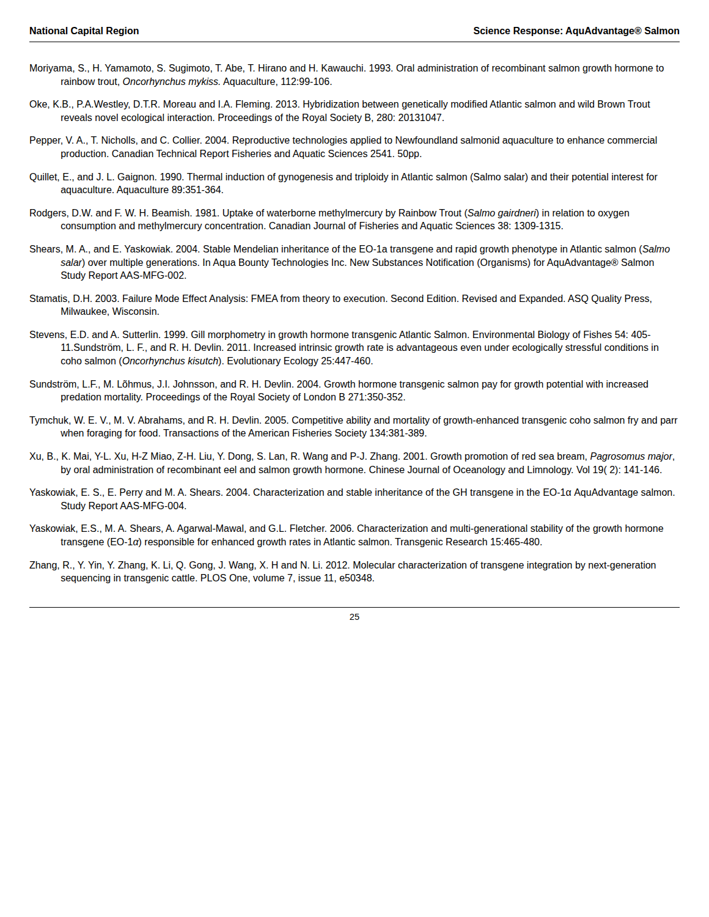National Capital Region
Science Response: AquAdvantage® Salmon
Moriyama, S., H. Yamamoto, S. Sugimoto, T. Abe, T. Hirano and H. Kawauchi. 1993. Oral administration of recombinant salmon growth hormone to rainbow trout, Oncorhynchus mykiss. Aquaculture, 112:99-106.
Oke, K.B., P.A.Westley, D.T.R. Moreau and I.A. Fleming. 2013. Hybridization between genetically modified Atlantic salmon and wild Brown Trout reveals novel ecological interaction. Proceedings of the Royal Society B, 280: 20131047.
Pepper, V. A., T. Nicholls, and C. Collier. 2004. Reproductive technologies applied to Newfoundland salmonid aquaculture to enhance commercial production. Canadian Technical Report Fisheries and Aquatic Sciences 2541. 50pp.
Quillet, E., and J. L. Gaignon. 1990. Thermal induction of gynogenesis and triploidy in Atlantic salmon (Salmo salar) and their potential interest for aquaculture. Aquaculture 89:351-364.
Rodgers, D.W. and F. W. H. Beamish. 1981. Uptake of waterborne methylmercury by Rainbow Trout (Salmo gairdneri) in relation to oxygen consumption and methylmercury concentration. Canadian Journal of Fisheries and Aquatic Sciences 38: 1309-1315.
Shears, M. A., and E. Yaskowiak. 2004. Stable Mendelian inheritance of the EO-1a transgene and rapid growth phenotype in Atlantic salmon (Salmo salar) over multiple generations. In Aqua Bounty Technologies Inc. New Substances Notification (Organisms) for AquAdvantage® Salmon Study Report AAS-MFG-002.
Stamatis, D.H. 2003. Failure Mode Effect Analysis: FMEA from theory to execution. Second Edition. Revised and Expanded. ASQ Quality Press, Milwaukee, Wisconsin.
Stevens, E.D. and A. Sutterlin. 1999. Gill morphometry in growth hormone transgenic Atlantic Salmon. Environmental Biology of Fishes 54: 405-11.Sundström, L. F., and R. H. Devlin. 2011. Increased intrinsic growth rate is advantageous even under ecologically stressful conditions in coho salmon (Oncorhynchus kisutch). Evolutionary Ecology 25:447-460.
Sundström, L.F., M. Lõhmus, J.I. Johnsson, and R. H. Devlin. 2004. Growth hormone transgenic salmon pay for growth potential with increased predation mortality. Proceedings of the Royal Society of London B 271:350-352.
Tymchuk, W. E. V., M. V. Abrahams, and R. H. Devlin. 2005. Competitive ability and mortality of growth-enhanced transgenic coho salmon fry and parr when foraging for food. Transactions of the American Fisheries Society 134:381-389.
Xu, B., K. Mai, Y-L. Xu, H-Z Miao, Z-H. Liu, Y. Dong, S. Lan, R. Wang and P-J. Zhang. 2001. Growth promotion of red sea bream, Pagrosomus major, by oral administration of recombinant eel and salmon growth hormone. Chinese Journal of Oceanology and Limnology. Vol 19( 2): 141-146.
Yaskowiak, E. S., E. Perry and M. A. Shears. 2004. Characterization and stable inheritance of the GH transgene in the EO-1α AquAdvantage salmon. Study Report AAS-MFG-004.
Yaskowiak, E.S., M. A. Shears, A. Agarwal-Mawal, and G.L. Fletcher. 2006. Characterization and multi-generational stability of the growth hormone transgene (EO-1α) responsible for enhanced growth rates in Atlantic salmon. Transgenic Research 15:465-480.
Zhang, R., Y. Yin, Y. Zhang, K. Li, Q. Gong, J. Wang, X. H and N. Li. 2012. Molecular characterization of transgene integration by next-generation sequencing in transgenic cattle. PLOS One, volume 7, issue 11, e50348.
25